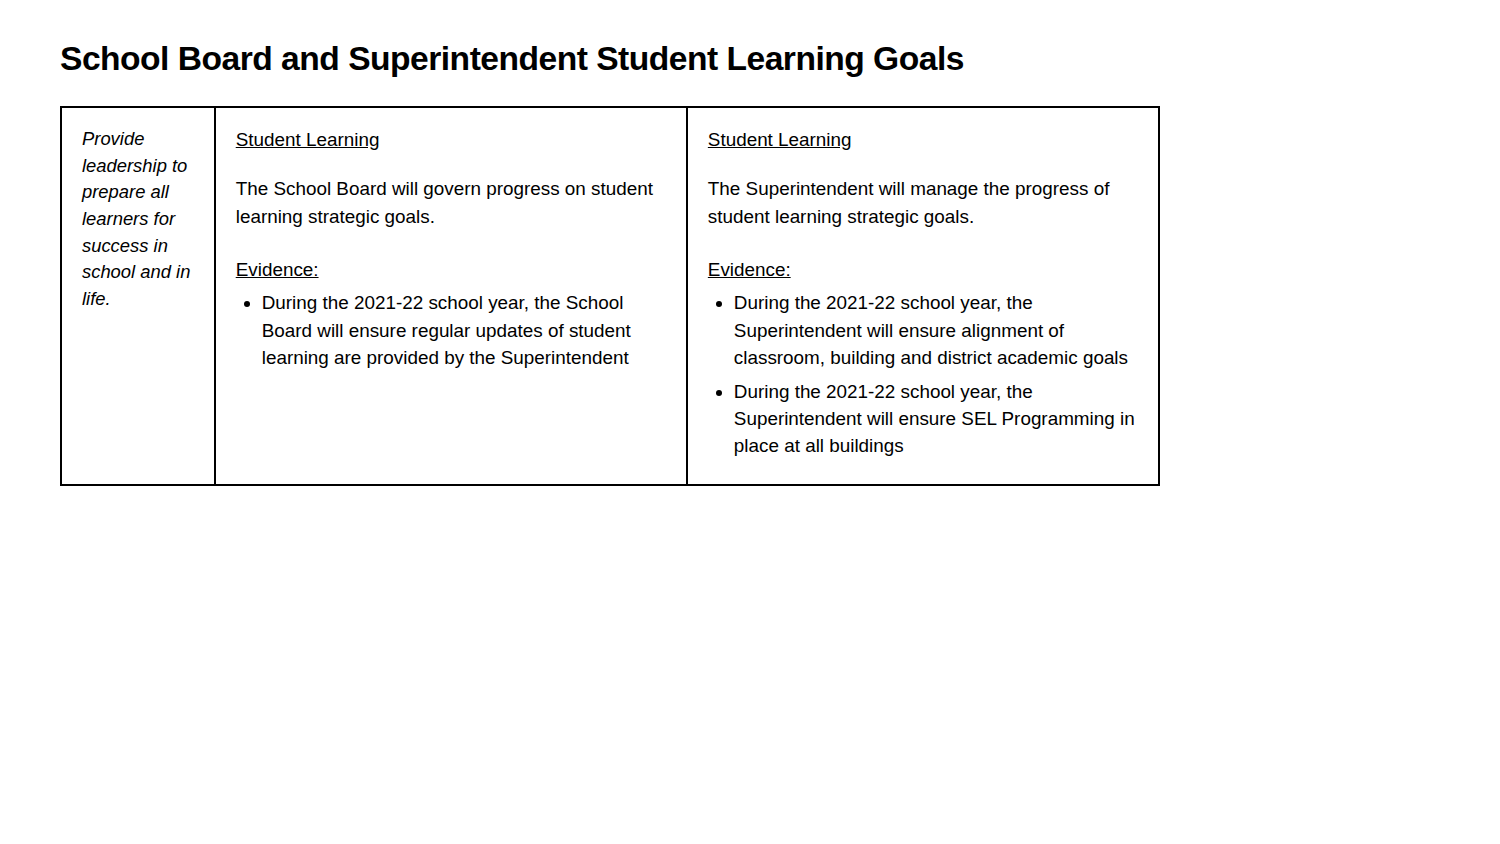School Board and Superintendent Student Learning Goals
| Provide leadership to prepare all learners for success in school and in life. | Student Learning The School Board will govern progress on student learning strategic goals. Evidence: During the 2021-22 school year, the School Board will ensure regular updates of student learning are provided by the Superintendent | Student Learning The Superintendent will manage the progress of student learning strategic goals. Evidence: During the 2021-22 school year, the Superintendent will ensure alignment of classroom, building and district academic goals During the 2021-22 school year, the Superintendent will ensure SEL Programming in place at all buildings |